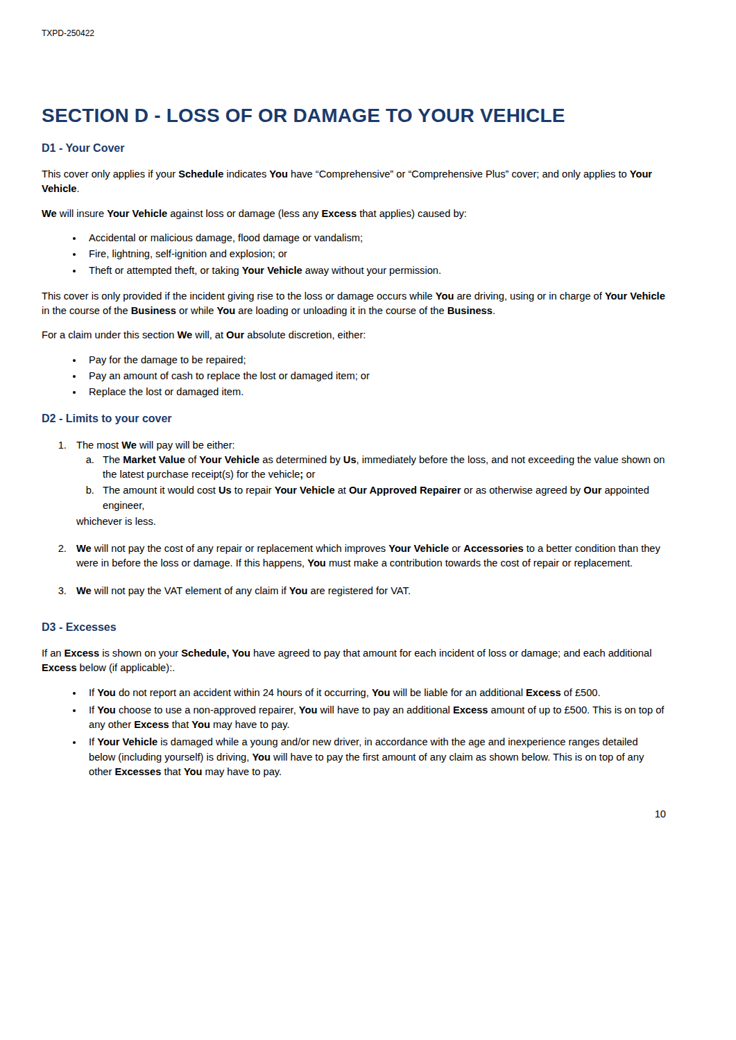TXPD-250422
SECTION D - LOSS OF OR DAMAGE TO YOUR VEHICLE
D1 - Your Cover
This cover only applies if your Schedule indicates You have “Comprehensive” or “Comprehensive Plus” cover; and only applies to Your Vehicle.
We will insure Your Vehicle against loss or damage (less any Excess that applies) caused by:
Accidental or malicious damage, flood damage or vandalism;
Fire, lightning, self-ignition and explosion; or
Theft or attempted theft, or taking Your Vehicle away without your permission.
This cover is only provided if the incident giving rise to the loss or damage occurs while You are driving, using or in charge of Your Vehicle in the course of the Business or while You are loading or unloading it in the course of the Business.
For a claim under this section We will, at Our absolute discretion, either:
Pay for the damage to be repaired;
Pay an amount of cash to replace the lost or damaged item; or
Replace the lost or damaged item.
D2 - Limits to your cover
The most We will pay will be either:
The Market Value of Your Vehicle as determined by Us, immediately before the loss, and not exceeding the value shown on the latest purchase receipt(s) for the vehicle; or
The amount it would cost Us to repair Your Vehicle at Our Approved Repairer or as otherwise agreed by Our appointed engineer,
whichever is less.
We will not pay the cost of any repair or replacement which improves Your Vehicle or Accessories to a better condition than they were in before the loss or damage. If this happens, You must make a contribution towards the cost of repair or replacement.
We will not pay the VAT element of any claim if You are registered for VAT.
D3 - Excesses
If an Excess is shown on your Schedule, You have agreed to pay that amount for each incident of loss or damage; and each additional Excess below (if applicable):.
If You do not report an accident within 24 hours of it occurring, You will be liable for an additional Excess of £500.
If You choose to use a non-approved repairer, You will have to pay an additional Excess amount of up to £500. This is on top of any other Excess that You may have to pay.
If Your Vehicle is damaged while a young and/or new driver, in accordance with the age and inexperience ranges detailed below (including yourself) is driving, You will have to pay the first amount of any claim as shown below. This is on top of any other Excesses that You may have to pay.
10